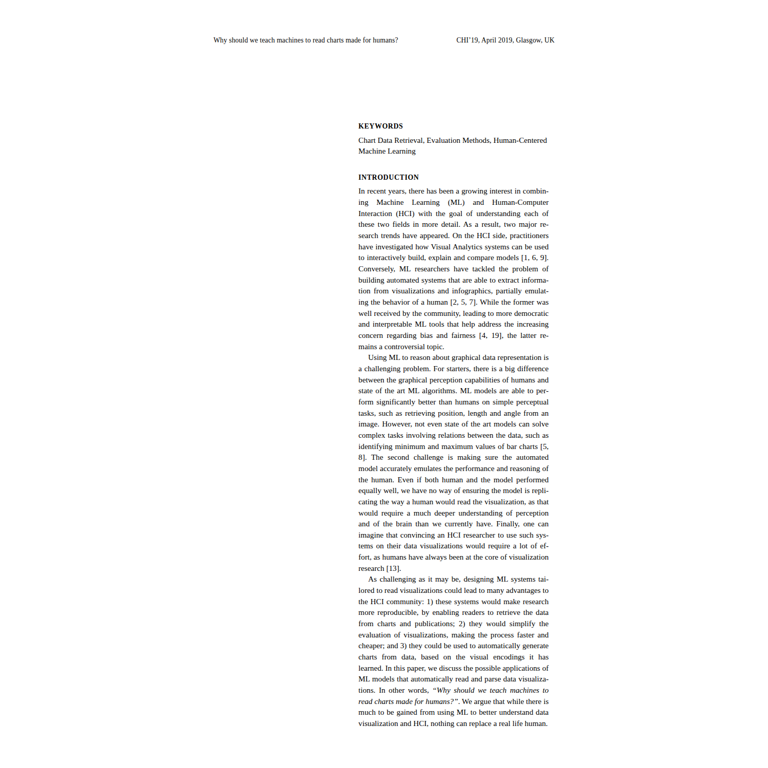Why should we teach machines to read charts made for humans?
CHI’19, April 2019, Glasgow, UK
Keywords
Chart Data Retrieval, Evaluation Methods, Human-Centered Machine Learning
Introduction
In recent years, there has been a growing interest in combining Machine Learning (ML) and Human-Computer Interaction (HCI) with the goal of understanding each of these two fields in more detail. As a result, two major research trends have appeared. On the HCI side, practitioners have investigated how Visual Analytics systems can be used to interactively build, explain and compare models [1, 6, 9]. Conversely, ML researchers have tackled the problem of building automated systems that are able to extract information from visualizations and infographics, partially emulating the behavior of a human [2, 5, 7]. While the former was well received by the community, leading to more democratic and interpretable ML tools that help address the increasing concern regarding bias and fairness [4, 19], the latter remains a controversial topic.
Using ML to reason about graphical data representation is a challenging problem. For starters, there is a big difference between the graphical perception capabilities of humans and state of the art ML algorithms. ML models are able to perform significantly better than humans on simple perceptual tasks, such as retrieving position, length and angle from an image. However, not even state of the art models can solve complex tasks involving relations between the data, such as identifying minimum and maximum values of bar charts [5, 8]. The second challenge is making sure the automated model accurately emulates the performance and reasoning of the human. Even if both human and the model performed equally well, we have no way of ensuring the model is replicating the way a human would read the visualization, as that would require a much deeper understanding of perception and of the brain than we currently have. Finally, one can imagine that convincing an HCI researcher to use such systems on their data visualizations would require a lot of effort, as humans have always been at the core of visualization research [13].
As challenging as it may be, designing ML systems tailored to read visualizations could lead to many advantages to the HCI community: 1) these systems would make research more reproducible, by enabling readers to retrieve the data from charts and publications; 2) they would simplify the evaluation of visualizations, making the process faster and cheaper; and 3) they could be used to automatically generate charts from data, based on the visual encodings it has learned. In this paper, we discuss the possible applications of ML models that automatically read and parse data visualizations. In other words, “Why should we teach machines to read charts made for humans?”. We argue that while there is much to be gained from using ML to better understand data visualization and HCI, nothing can replace a real life human.